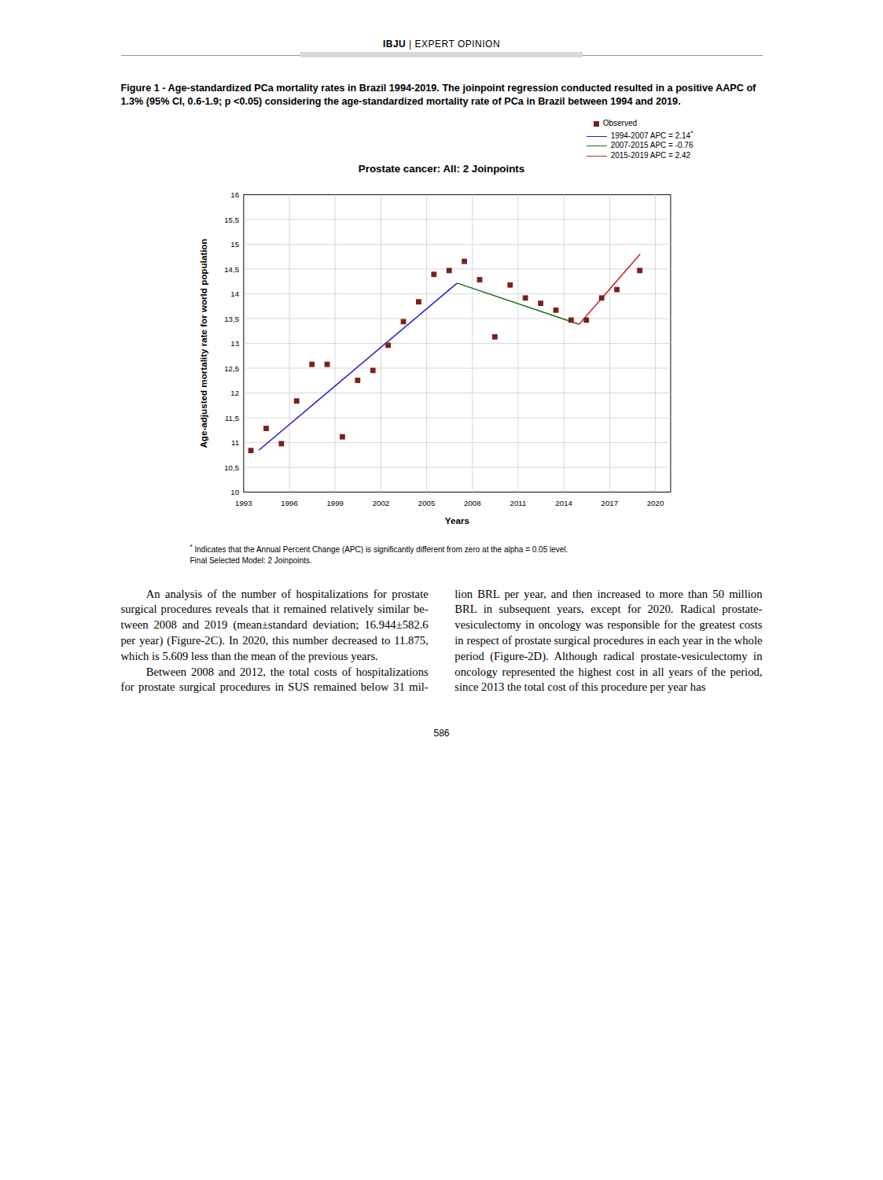IBJU | EXPERT OPINION
Figure 1 - Age-standardized PCa mortality rates in Brazil 1994-2019. The joinpoint regression conducted resulted in a positive AAPC of 1.3% (95% CI, 0.6-1.9; p <0.05) considering the age-standardized mortality rate of PCa in Brazil between 1994 and 2019.
Observed
1994-2007 APC = 2.14*
2007-2015 APC = -0.76
2015-2019 APC = 2.42
Prostate cancer: All: 2 Joinpoints
16 15,5 15 14,5 14 13,5 13 12,5 12 11,5 11 10,5 10 1993 1996 1999 2002 2005 2008 2011 2014 2017 2020 Years Age-adjusted mortality rate for world population
* Indicates that the Annual Percent Change (APC) is significantly different from zero at the alpha = 0.05 level.
Final Selected Model: 2 Joinpoints.
An analysis of the number of hospitalizations for prostate surgical procedures reveals that it remained relatively similar between 2008 and 2019 (mean±standard deviation; 16.944±582.6 per year) (Figure-2C). In 2020, this number decreased to 11.875, which is 5.609 less than the mean of the previous years.
Between 2008 and 2012, the total costs of hospitalizations for prostate surgical procedures in SUS remained below 31 million BRL per year, and then increased to more than 50 million BRL in subsequent years, except for 2020. Radical prostate-vesiculectomy in oncology was responsible for the greatest costs in respect of prostate surgical procedures in each year in the whole period (Figure-2D). Although radical prostate-vesiculectomy in oncology represented the highest cost in all years of the period, since 2013 the total cost of this procedure per year has
586